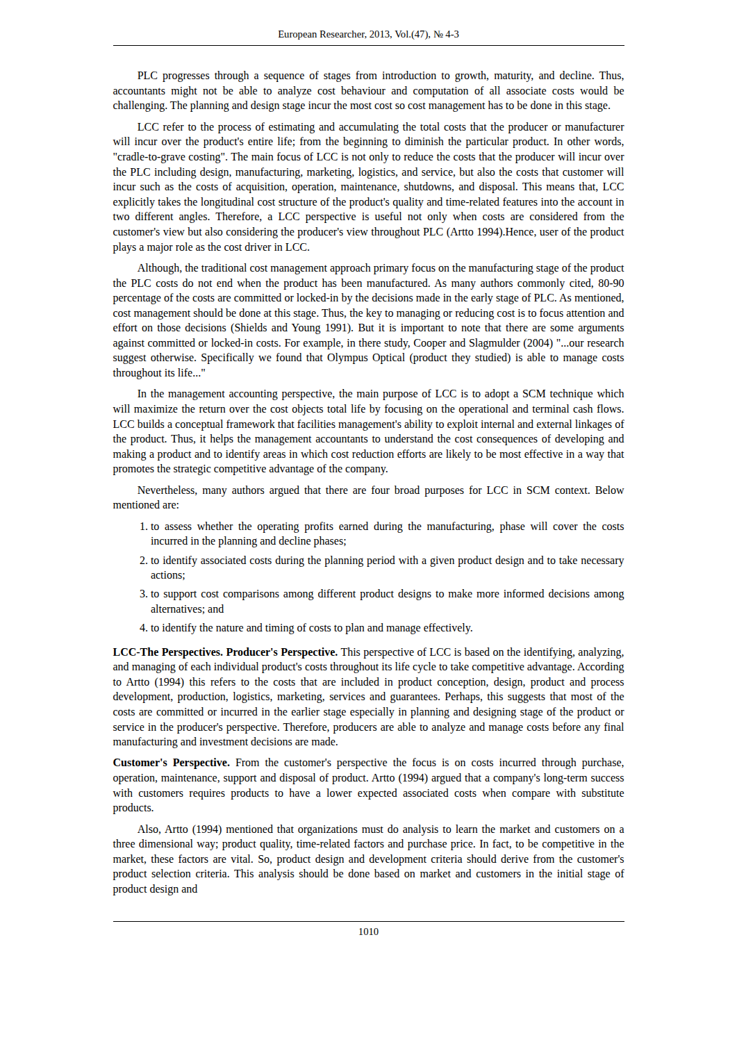European Researcher, 2013, Vol.(47), № 4-3
PLC progresses through a sequence of stages from introduction to growth, maturity, and decline. Thus, accountants might not be able to analyze cost behaviour and computation of all associate costs would be challenging. The planning and design stage incur the most cost so cost management has to be done in this stage.
LCC refer to the process of estimating and accumulating the total costs that the producer or manufacturer will incur over the product's entire life; from the beginning to diminish the particular product. In other words, "cradle-to-grave costing". The main focus of LCC is not only to reduce the costs that the producer will incur over the PLC including design, manufacturing, marketing, logistics, and service, but also the costs that customer will incur such as the costs of acquisition, operation, maintenance, shutdowns, and disposal. This means that, LCC explicitly takes the longitudinal cost structure of the product's quality and time-related features into the account in two different angles. Therefore, a LCC perspective is useful not only when costs are considered from the customer's view but also considering the producer's view throughout PLC (Artto 1994).Hence, user of the product plays a major role as the cost driver in LCC.
Although, the traditional cost management approach primary focus on the manufacturing stage of the product the PLC costs do not end when the product has been manufactured. As many authors commonly cited, 80-90 percentage of the costs are committed or locked-in by the decisions made in the early stage of PLC. As mentioned, cost management should be done at this stage. Thus, the key to managing or reducing cost is to focus attention and effort on those decisions (Shields and Young 1991). But it is important to note that there are some arguments against committed or locked-in costs. For example, in there study, Cooper and Slagmulder (2004) "...our research suggest otherwise. Specifically we found that Olympus Optical (product they studied) is able to manage costs throughout its life..."
In the management accounting perspective, the main purpose of LCC is to adopt a SCM technique which will maximize the return over the cost objects total life by focusing on the operational and terminal cash flows. LCC builds a conceptual framework that facilities management's ability to exploit internal and external linkages of the product. Thus, it helps the management accountants to understand the cost consequences of developing and making a product and to identify areas in which cost reduction efforts are likely to be most effective in a way that promotes the strategic competitive advantage of the company.
Nevertheless, many authors argued that there are four broad purposes for LCC in SCM context. Below mentioned are:
to assess whether the operating profits earned during the manufacturing, phase will cover the costs incurred in the planning and decline phases;
to identify associated costs during the planning period with a given product design and to take necessary actions;
to support cost comparisons among different product designs to make more informed decisions among alternatives; and
to identify the nature and timing of costs to plan and manage effectively.
LCC-The Perspectives. Producer's Perspective.
This perspective of LCC is based on the identifying, analyzing, and managing of each individual product's costs throughout its life cycle to take competitive advantage. According to Artto (1994) this refers to the costs that are included in product conception, design, product and process development, production, logistics, marketing, services and guarantees. Perhaps, this suggests that most of the costs are committed or incurred in the earlier stage especially in planning and designing stage of the product or service in the producer's perspective. Therefore, producers are able to analyze and manage costs before any final manufacturing and investment decisions are made.
Customer's Perspective.
From the customer's perspective the focus is on costs incurred through purchase, operation, maintenance, support and disposal of product. Artto (1994) argued that a company's long-term success with customers requires products to have a lower expected associated costs when compare with substitute products.
Also, Artto (1994) mentioned that organizations must do analysis to learn the market and customers on a three dimensional way; product quality, time-related factors and purchase price. In fact, to be competitive in the market, these factors are vital. So, product design and development criteria should derive from the customer's product selection criteria. This analysis should be done based on market and customers in the initial stage of product design and
1010